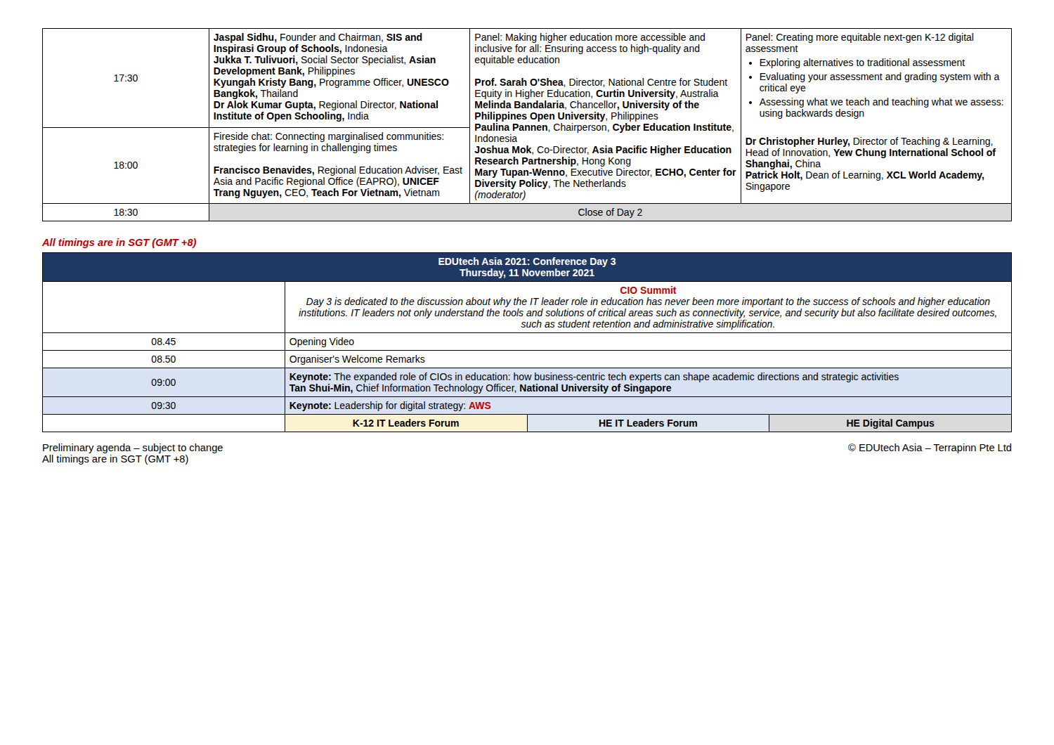| 17:30 | Jaspal Sidhu, Founder and Chairman, SIS and Inspirasi Group of Schools, Indonesia Jukka T. Tulivuori, Social Sector Specialist, Asian Development Bank, Philippines Kyungah Kristy Bang, Programme Officer, UNESCO Bangkok, Thailand Dr Alok Kumar Gupta, Regional Director, National Institute of Open Schooling, India | Panel: Making higher education more accessible and inclusive for all: Ensuring access to high-quality and equitable education Prof. Sarah O'Shea , Director, National Centre for Student Equity in Higher Education, Curtin University , Australia Melinda Bandalaria , Chancellor , University of the Philippines Open University , Philippines Paulina Pannen , Chairperson, Cyber Education Institute , Indonesia Joshua Mok , Co-Director, Asia Pacific Higher Education Research Partnership , Hong Kong Mary Tupan-Wenno , Executive Director, ECHO, Center for Diversity Policy , The Netherlands (moderator) | Panel: Creating more equitable next-gen K-12 digital assessment Exploring alternatives to traditional assessment Evaluating your assessment and grading system with a critical eye Assessing what we teach and teaching what we assess: using backwards design Dr Christopher Hurley, Director of Teaching & Learning, Head of Innovation, Yew Chung International School of Shanghai, China Patrick Holt, Dean of Learning, XCL World Academy, Singapore |
| 18:00 | Fireside chat: Connecting marginalised communities: strategies for learning in challenging times Francisco Benavides, Regional Education Adviser, East Asia and Pacific Regional Office (EAPRO), UNICEF Trang Nguyen, CEO, Teach For Vietnam, Vietnam |
| 18:30 | Close of Day 2 |
All timings are in SGT (GMT +8)
| EDUtech Asia 2021: Conference Day 3 Thursday, 11 November 2021 |
| | CIO Summit Day 3 is dedicated to the discussion about why the IT leader role in education has never been more important to the success of schools and higher education institutions. IT leaders not only understand the tools and solutions of critical areas such as connectivity, service, and security but also facilitate desired outcomes, such as student retention and administrative simplification. |
| 08.45 | Opening Video |
| 08.50 | Organiser's Welcome Remarks |
| 09:00 | Keynote: The expanded role of CIOs in education: how business-centric tech experts can shape academic directions and strategic activities Tan Shui-Min, Chief Information Technology Officer, National University of Singapore |
| 09:30 | Keynote: Leadership for digital strategy: AWS |
| | K-12 IT Leaders Forum | HE IT Leaders Forum | HE Digital Campus |
Preliminary agenda – subject to change
All timings are in SGT (GMT +8)
© EDUtech Asia – Terrapinn Pte Ltd